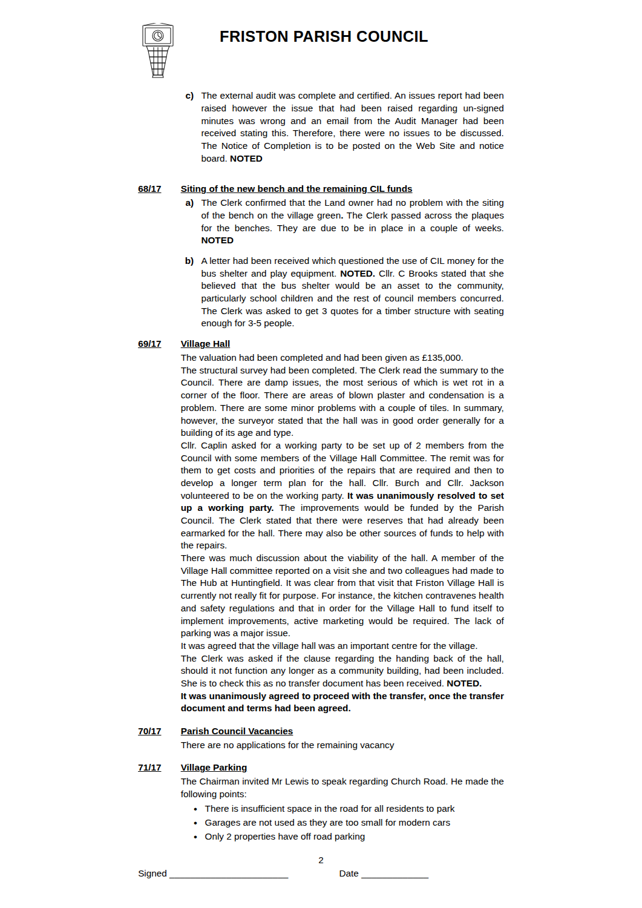FRISTON PARISH COUNCIL
c)
The external audit was complete and certified. An issues report had been raised however the issue that had been raised regarding un-signed minutes was wrong and an email from the Audit Manager had been received stating this. Therefore, there were no issues to be discussed. The Notice of Completion is to be posted on the Web Site and notice board. NOTED
68/17
Siting of the new bench and the remaining CIL funds
a)
The Clerk confirmed that the Land owner had no problem with the siting of the bench on the village green. The Clerk passed across the plaques for the benches. They are due to be in place in a couple of weeks. NOTED
b)
A letter had been received which questioned the use of CIL money for the bus shelter and play equipment. NOTED. Cllr. C Brooks stated that she believed that the bus shelter would be an asset to the community, particularly school children and the rest of council members concurred. The Clerk was asked to get 3 quotes for a timber structure with seating enough for 3-5 people.
69/17
Village Hall
The valuation had been completed and had been given as £135,000.
The structural survey had been completed. The Clerk read the summary to the Council. There are damp issues, the most serious of which is wet rot in a corner of the floor. There are areas of blown plaster and condensation is a problem. There are some minor problems with a couple of tiles. In summary, however, the surveyor stated that the hall was in good order generally for a building of its age and type.
Cllr. Caplin asked for a working party to be set up of 2 members from the Council with some members of the Village Hall Committee. The remit was for them to get costs and priorities of the repairs that are required and then to develop a longer term plan for the hall. Cllr. Burch and Cllr. Jackson volunteered to be on the working party. It was unanimously resolved to set up a working party. The improvements would be funded by the Parish Council. The Clerk stated that there were reserves that had already been earmarked for the hall. There may also be other sources of funds to help with the repairs.
There was much discussion about the viability of the hall. A member of the Village Hall committee reported on a visit she and two colleagues had made to The Hub at Huntingfield. It was clear from that visit that Friston Village Hall is currently not really fit for purpose. For instance, the kitchen contravenes health and safety regulations and that in order for the Village Hall to fund itself to implement improvements, active marketing would be required. The lack of parking was a major issue.
It was agreed that the village hall was an important centre for the village.
The Clerk was asked if the clause regarding the handing back of the hall, should it not function any longer as a community building, had been included. She is to check this as no transfer document has been received. NOTED.
It was unanimously agreed to proceed with the transfer, once the transfer document and terms had been agreed.
70/17
Parish Council Vacancies
There are no applications for the remaining vacancy
71/17
Village Parking
The Chairman invited Mr Lewis to speak regarding Church Road. He made the following points:
There is insufficient space in the road for all residents to park
Garages are not used as they are too small for modern cars
Only 2 properties have off road parking
2
Signed _______________________
Date _____________